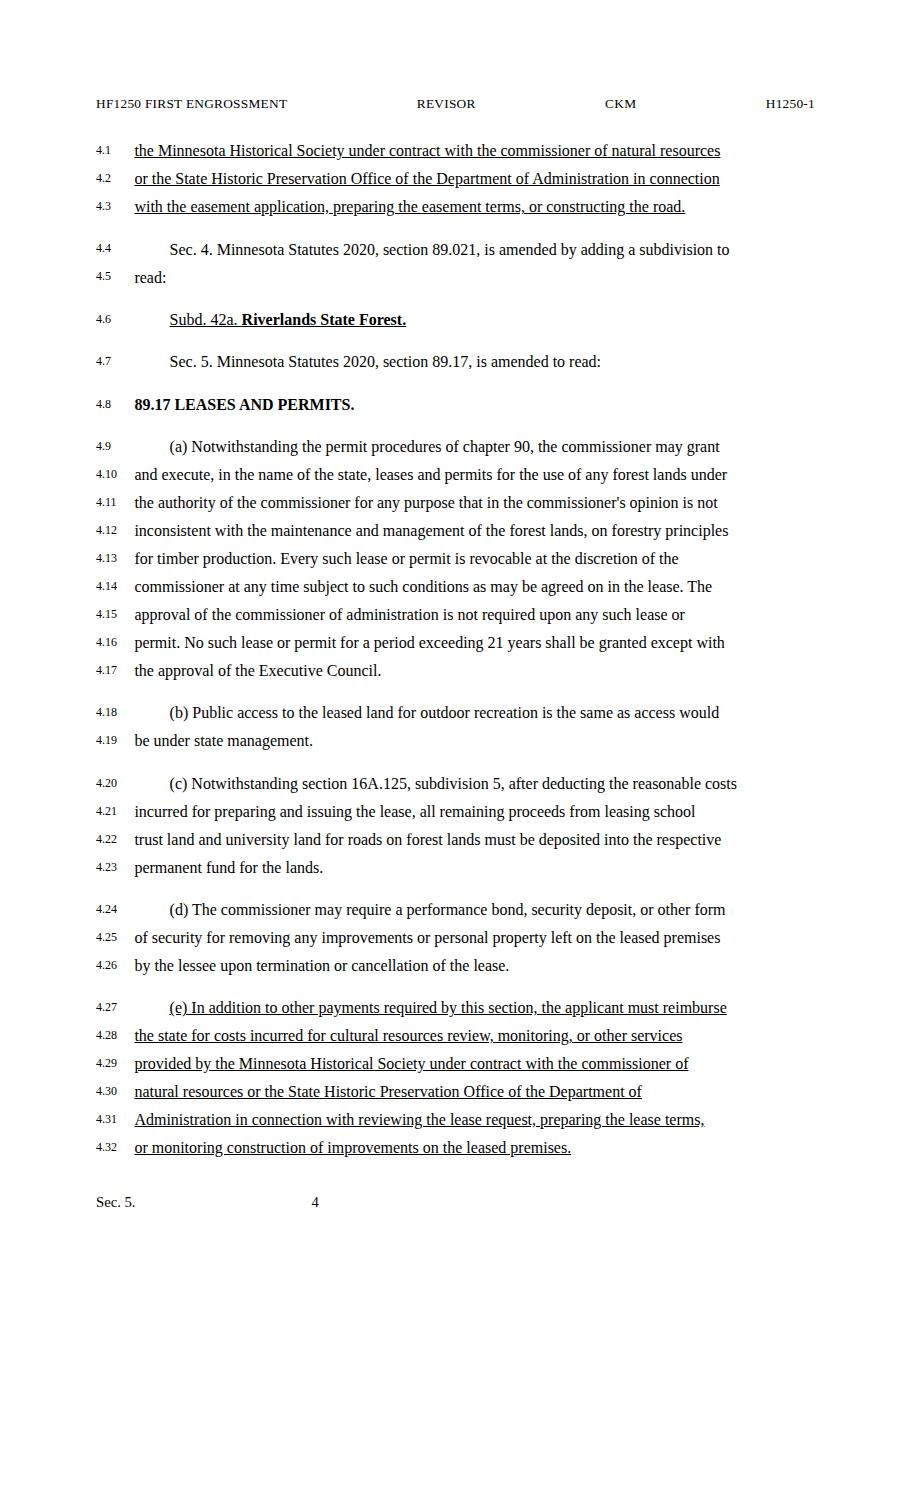HF1250 FIRST ENGROSSMENT REVISOR CKM H1250-1
4.1 the Minnesota Historical Society under contract with the commissioner of natural resources
4.2 or the State Historic Preservation Office of the Department of Administration in connection
4.3 with the easement application, preparing the easement terms, or constructing the road.
4.4 Sec. 4. Minnesota Statutes 2020, section 89.021, is amended by adding a subdivision to
4.5 read:
4.6 Subd. 42a. Riverlands State Forest.
4.7 Sec. 5. Minnesota Statutes 2020, section 89.17, is amended to read:
4.8 89.17 LEASES AND PERMITS.
4.9 (a) Notwithstanding the permit procedures of chapter 90, the commissioner may grant
4.10 and execute, in the name of the state, leases and permits for the use of any forest lands under
4.11 the authority of the commissioner for any purpose that in the commissioner's opinion is not
4.12 inconsistent with the maintenance and management of the forest lands, on forestry principles
4.13 for timber production. Every such lease or permit is revocable at the discretion of the
4.14 commissioner at any time subject to such conditions as may be agreed on in the lease. The
4.15 approval of the commissioner of administration is not required upon any such lease or
4.16 permit. No such lease or permit for a period exceeding 21 years shall be granted except with
4.17 the approval of the Executive Council.
4.18 (b) Public access to the leased land for outdoor recreation is the same as access would
4.19 be under state management.
4.20 (c) Notwithstanding section 16A.125, subdivision 5, after deducting the reasonable costs
4.21 incurred for preparing and issuing the lease, all remaining proceeds from leasing school
4.22 trust land and university land for roads on forest lands must be deposited into the respective
4.23 permanent fund for the lands.
4.24 (d) The commissioner may require a performance bond, security deposit, or other form
4.25 of security for removing any improvements or personal property left on the leased premises
4.26 by the lessee upon termination or cancellation of the lease.
4.27 (e) In addition to other payments required by this section, the applicant must reimburse
4.28 the state for costs incurred for cultural resources review, monitoring, or other services
4.29 provided by the Minnesota Historical Society under contract with the commissioner of
4.30 natural resources or the State Historic Preservation Office of the Department of
4.31 Administration in connection with reviewing the lease request, preparing the lease terms,
4.32 or monitoring construction of improvements on the leased premises.
Sec. 5. 4